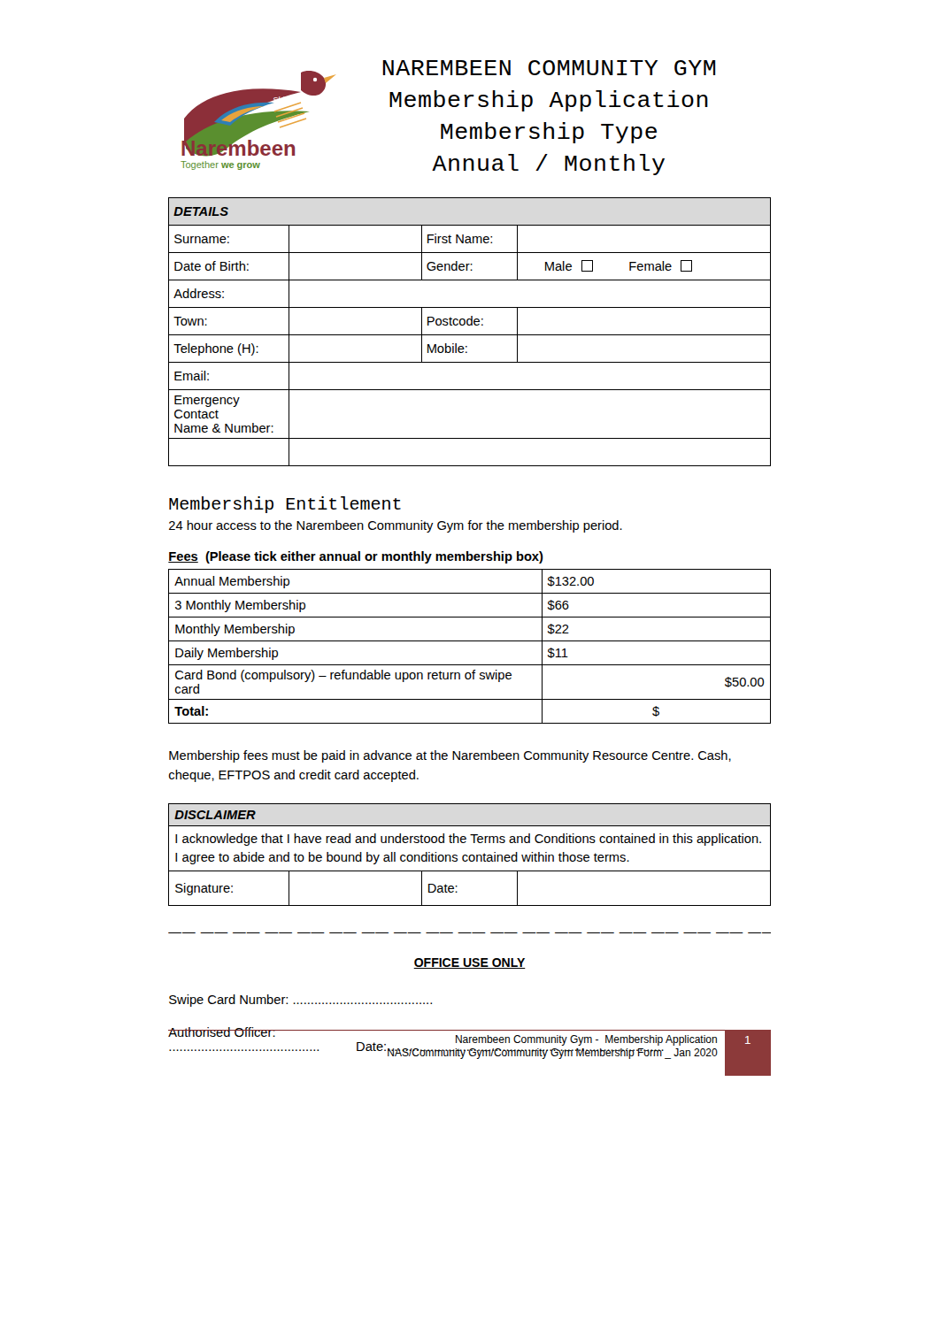Shire of Narembeen Together we grow
NAREMBEEN COMMUNITY GYM
Membership Application
Membership Type
Annual / Monthly
| DETAILS |
| Surname: | | First Name: | |
| Date of Birth: | | Gender: | Male Female |
| Address: | |
| Town: | | Postcode: | |
| Telephone (H): | | Mobile: | |
| Email: | |
| Emergency Contact Name & Number: | |
Membership Entitlement
24 hour access to the Narembeen Community Gym for the membership period.
Fees (Please tick either annual or monthly membership box)
| Annual Membership | $132.00 |
| 3 Monthly Membership | $66 |
| Monthly Membership | $22 |
| Daily Membership | $11 |
| Card Bond (compulsory) – refundable upon return of swipe card | $50.00 |
| Total: | $ |
Membership fees must be paid in advance at the Narembeen Community Resource Centre. Cash, cheque, EFTPOS and credit card accepted.
| DISCLAIMER |
| I acknowledge that I have read and understood the Terms and Conditions contained in this application. I agree to abide and to be bound by all conditions contained within those terms. |
| Signature: | | Date: | |
—— —— —— —— —— —— —— —— —— —— —— —— —— —— —— —— —— —— —— —— —— —— —— ———
OFFICE USE ONLY
Swipe Card Number: .......................................
Authorised Officer: .......................................... Date:.............................................................................
Narembeen Community Gym - Membership Application
NAS/Community Gym/Community Gym Membership Form _ Jan 2020
1